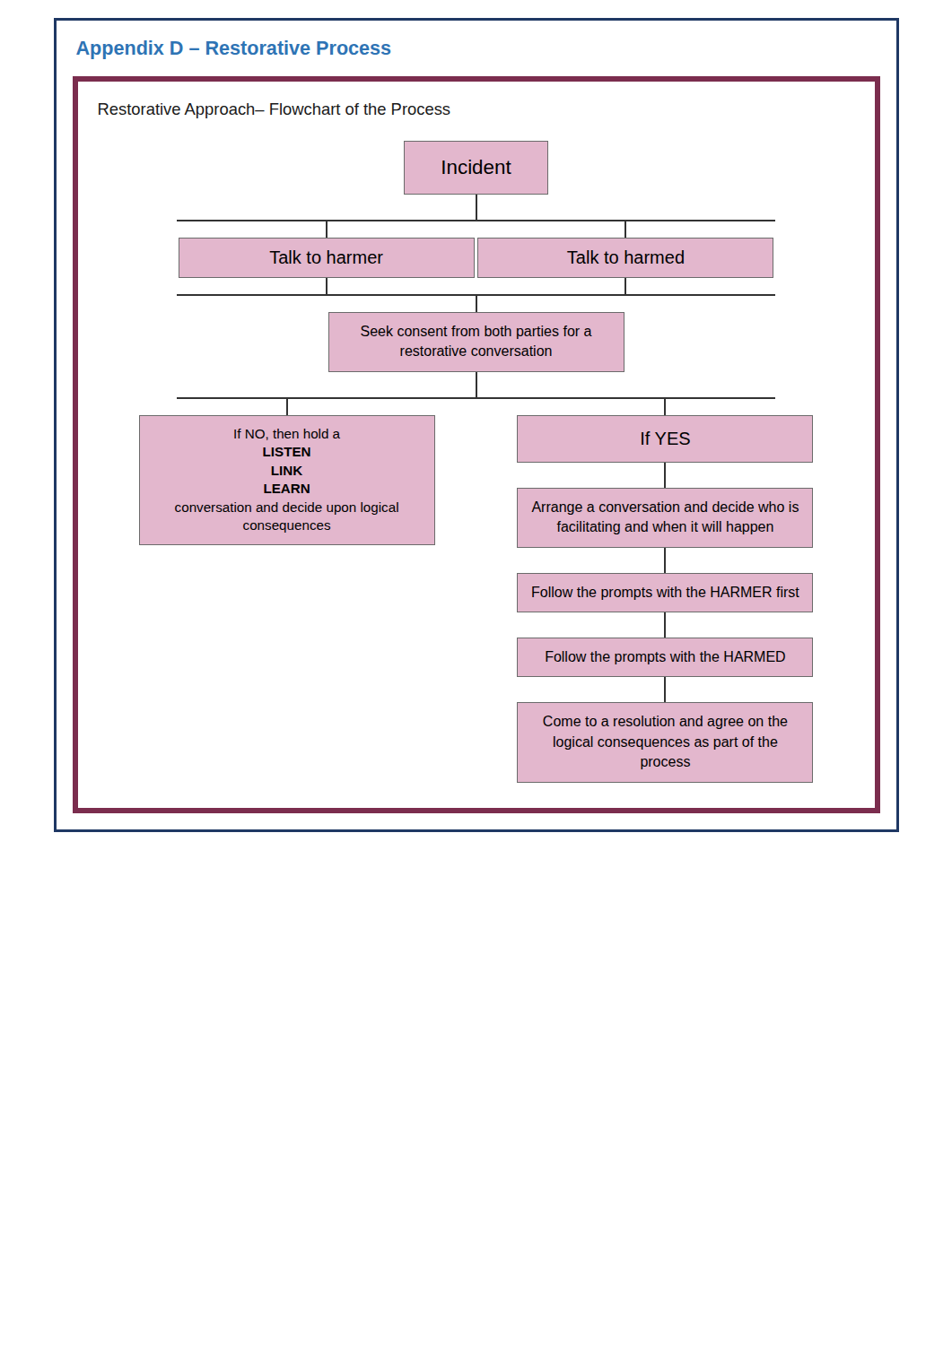Appendix D – Restorative Process
Restorative Approach– Flowchart of the Process
Incident
Talk to harmer
Talk to harmed
Seek consent from both parties for a restorative conversation
If NO, then hold a
LISTEN
LINK
LEARN
conversation and decide upon logical consequences
If YES
Arrange a conversation and decide who is facilitating and when it will happen
Follow the prompts with the HARMER first
Follow the prompts with the HARMED
Come to a resolution and agree on the logical consequences as part of the process